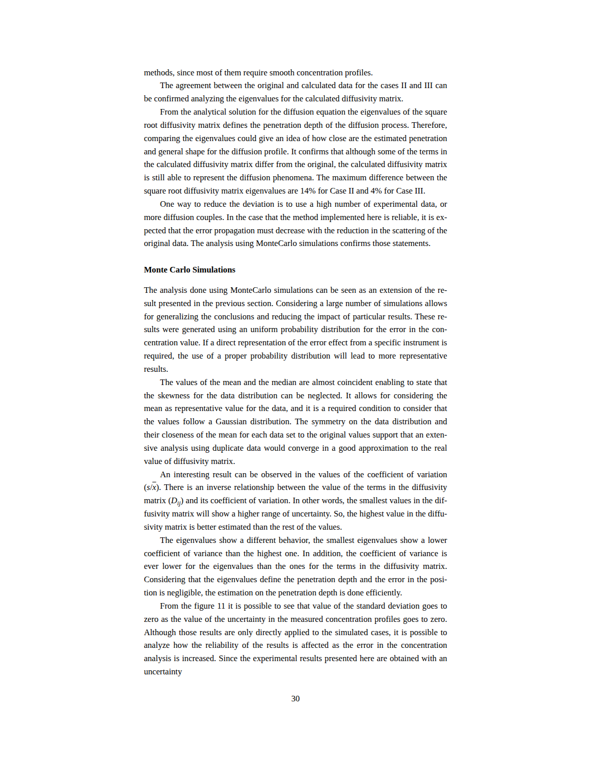methods, since most of them require smooth concentration profiles.
The agreement between the original and calculated data for the cases II and III can be confirmed analyzing the eigenvalues for the calculated diffusivity matrix.
From the analytical solution for the diffusion equation the eigenvalues of the square root diffusivity matrix defines the penetration depth of the diffusion process. Therefore, comparing the eigenvalues could give an idea of how close are the estimated penetration and general shape for the diffusion profile. It confirms that although some of the terms in the calculated diffusivity matrix differ from the original, the calculated diffusivity matrix is still able to represent the diffusion phenomena. The maximum difference between the square root diffusivity matrix eigenvalues are 14% for Case II and 4% for Case III.
One way to reduce the deviation is to use a high number of experimental data, or more diffusion couples. In the case that the method implemented here is reliable, it is expected that the error propagation must decrease with the reduction in the scattering of the original data. The analysis using MonteCarlo simulations confirms those statements.
Monte Carlo Simulations
The analysis done using MonteCarlo simulations can be seen as an extension of the result presented in the previous section. Considering a large number of simulations allows for generalizing the conclusions and reducing the impact of particular results. These results were generated using an uniform probability distribution for the error in the concentration value. If a direct representation of the error effect from a specific instrument is required, the use of a proper probability distribution will lead to more representative results.
The values of the mean and the median are almost coincident enabling to state that the skewness for the data distribution can be neglected. It allows for considering the mean as representative value for the data, and it is a required condition to consider that the values follow a Gaussian distribution. The symmetry on the data distribution and their closeness of the mean for each data set to the original values support that an extensive analysis using duplicate data would converge in a good approximation to the real value of diffusivity matrix.
An interesting result can be observed in the values of the coefficient of variation (s/x). There is an inverse relationship between the value of the terms in the diffusivity matrix (Dij) and its coefficient of variation. In other words, the smallest values in the diffusivity matrix will show a higher range of uncertainty. So, the highest value in the diffusivity matrix is better estimated than the rest of the values.
The eigenvalues show a different behavior, the smallest eigenvalues show a lower coefficient of variance than the highest one. In addition, the coefficient of variance is ever lower for the eigenvalues than the ones for the terms in the diffusivity matrix. Considering that the eigenvalues define the penetration depth and the error in the position is negligible, the estimation on the penetration depth is done efficiently.
From the figure 11 it is possible to see that value of the standard deviation goes to zero as the value of the uncertainty in the measured concentration profiles goes to zero. Although those results are only directly applied to the simulated cases, it is possible to analyze how the reliability of the results is affected as the error in the concentration analysis is increased. Since the experimental results presented here are obtained with an uncertainty
30